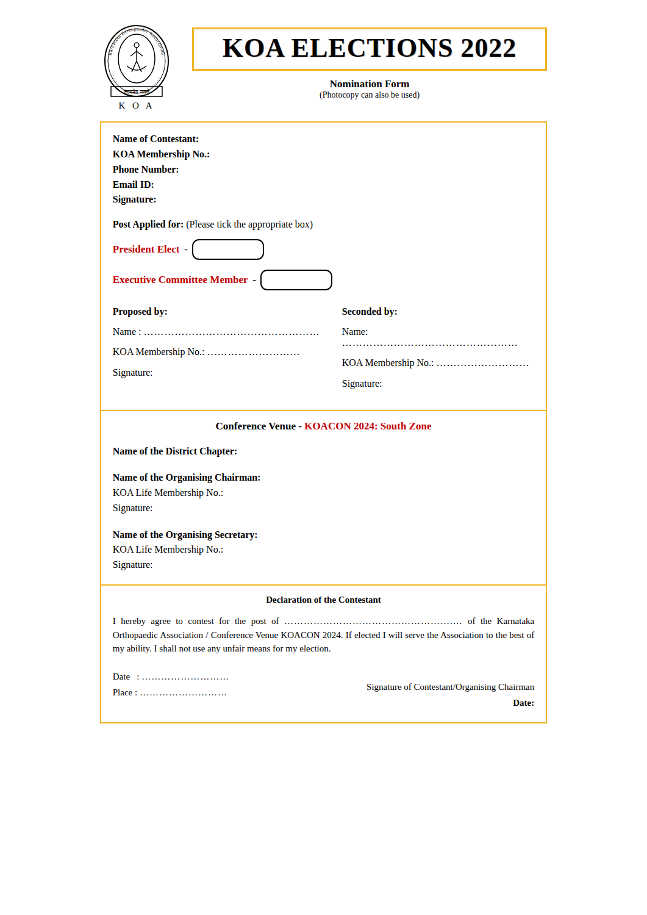Karnataka Orthopaedic Association सत्यमेव जयते K O A
KOA ELECTIONS 2022
Nomination Form
(Photocopy can also be used)
Name of Contestant:
KOA Membership No.:
Phone Number:
Email ID:
Signature:
Post Applied for: (Please tick the appropriate box)
President Elect -
Executive Committee Member -
Proposed by:
Name : ……………………………………………
KOA Membership No.: ………………………
Signature:
Seconded by:
Name: ……………………………………………
KOA Membership No.: ………………………
Signature:
Conference Venue - KOACON 2024: South Zone
Name of the District Chapter:
Name of the Organising Chairman:
KOA Life Membership No.:
Signature:
Name of the Organising Secretary:
KOA Life Membership No.:
Signature:
Declaration of the Contestant
I hereby agree to contest for the post of …………………………………………….… of the Karnataka Orthopaedic Association / Conference Venue KOACON 2024. If elected I will serve the Association to the best of my ability. I shall not use any unfair means for my election.
Date : ………………………
Place : ………………………
Signature of Contestant/Organising Chairman
Date: